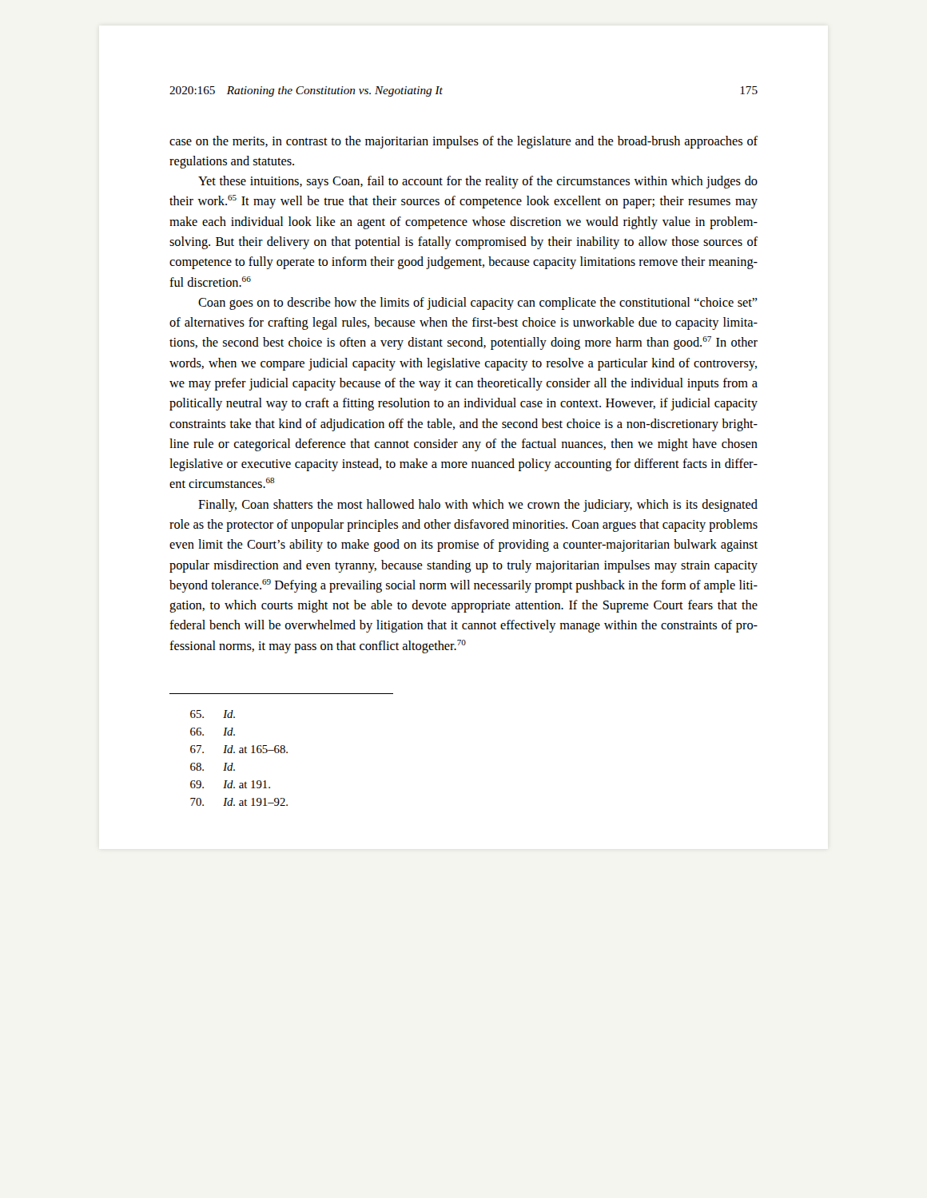2020:165 Rationing the Constitution vs. Negotiating It 175
case on the merits, in contrast to the majoritarian impulses of the legislature and the broad-brush approaches of regulations and statutes.
Yet these intuitions, says Coan, fail to account for the reality of the circumstances within which judges do their work.65 It may well be true that their sources of competence look excellent on paper; their resumes may make each individual look like an agent of competence whose discretion we would rightly value in problem-solving. But their delivery on that potential is fatally compromised by their inability to allow those sources of competence to fully operate to inform their good judgement, because capacity limitations remove their meaningful discretion.66
Coan goes on to describe how the limits of judicial capacity can complicate the constitutional “choice set” of alternatives for crafting legal rules, because when the first-best choice is unworkable due to capacity limitations, the second best choice is often a very distant second, potentially doing more harm than good.67 In other words, when we compare judicial capacity with legislative capacity to resolve a particular kind of controversy, we may prefer judicial capacity because of the way it can theoretically consider all the individual inputs from a politically neutral way to craft a fitting resolution to an individual case in context. However, if judicial capacity constraints take that kind of adjudication off the table, and the second best choice is a non-discretionary bright-line rule or categorical deference that cannot consider any of the factual nuances, then we might have chosen legislative or executive capacity instead, to make a more nuanced policy accounting for different facts in different circumstances.68
Finally, Coan shatters the most hallowed halo with which we crown the judiciary, which is its designated role as the protector of unpopular principles and other disfavored minorities. Coan argues that capacity problems even limit the Court’s ability to make good on its promise of providing a counter-majoritarian bulwark against popular misdirection and even tyranny, because standing up to truly majoritarian impulses may strain capacity beyond tolerance.69 Defying a prevailing social norm will necessarily prompt pushback in the form of ample litigation, to which courts might not be able to devote appropriate attention. If the Supreme Court fears that the federal bench will be overwhelmed by litigation that it cannot effectively manage within the constraints of professional norms, it may pass on that conflict altogether.70
65. Id.
66. Id.
67. Id. at 165–68.
68. Id.
69. Id. at 191.
70. Id. at 191–92.